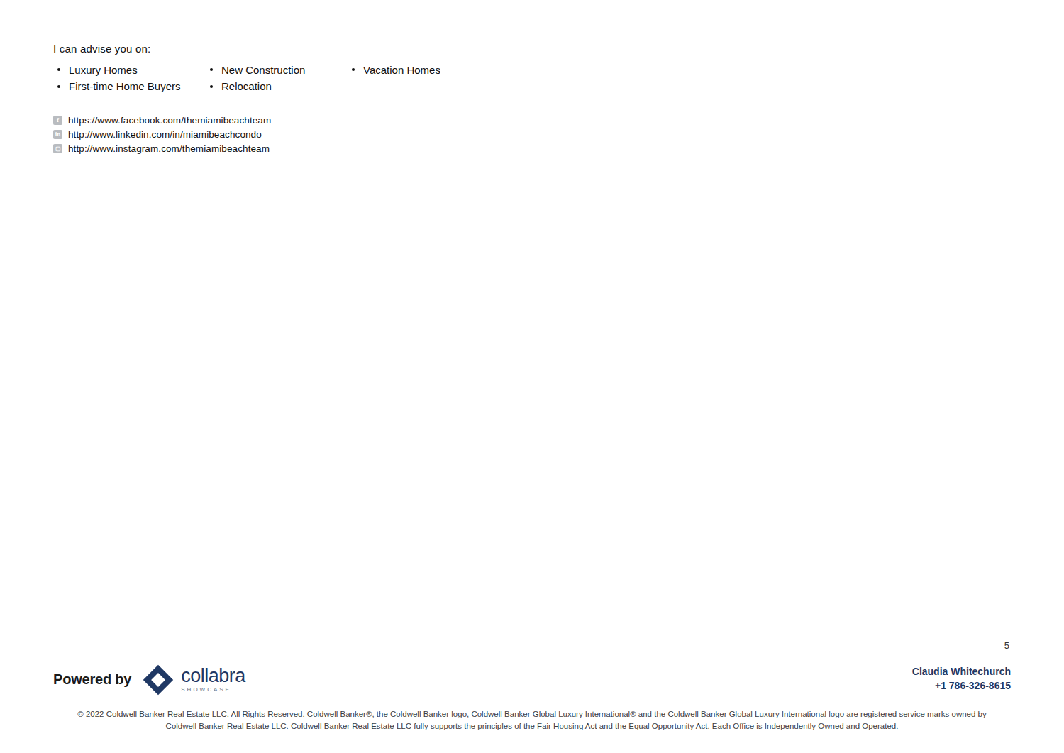I can advise you on:
Luxury Homes
First-time Home Buyers
New Construction
Relocation
Vacation Homes
f https://www.facebook.com/themiamibeachteam
in http://www.linkedin.com/in/miamibeachcondo
▢ http://www.instagram.com/themiamibeachteam
5
Powered by
collabra
Showcase
Claudia Whitechurch
+1 786-326-8615
© 2022 Coldwell Banker Real Estate LLC. All Rights Reserved. Coldwell Banker®, the Coldwell Banker logo, Coldwell Banker Global Luxury International® and the Coldwell Banker Global Luxury International logo are registered service marks owned by Coldwell Banker Real Estate LLC. Coldwell Banker Real Estate LLC fully supports the principles of the Fair Housing Act and the Equal Opportunity Act. Each Office is Independently Owned and Operated.